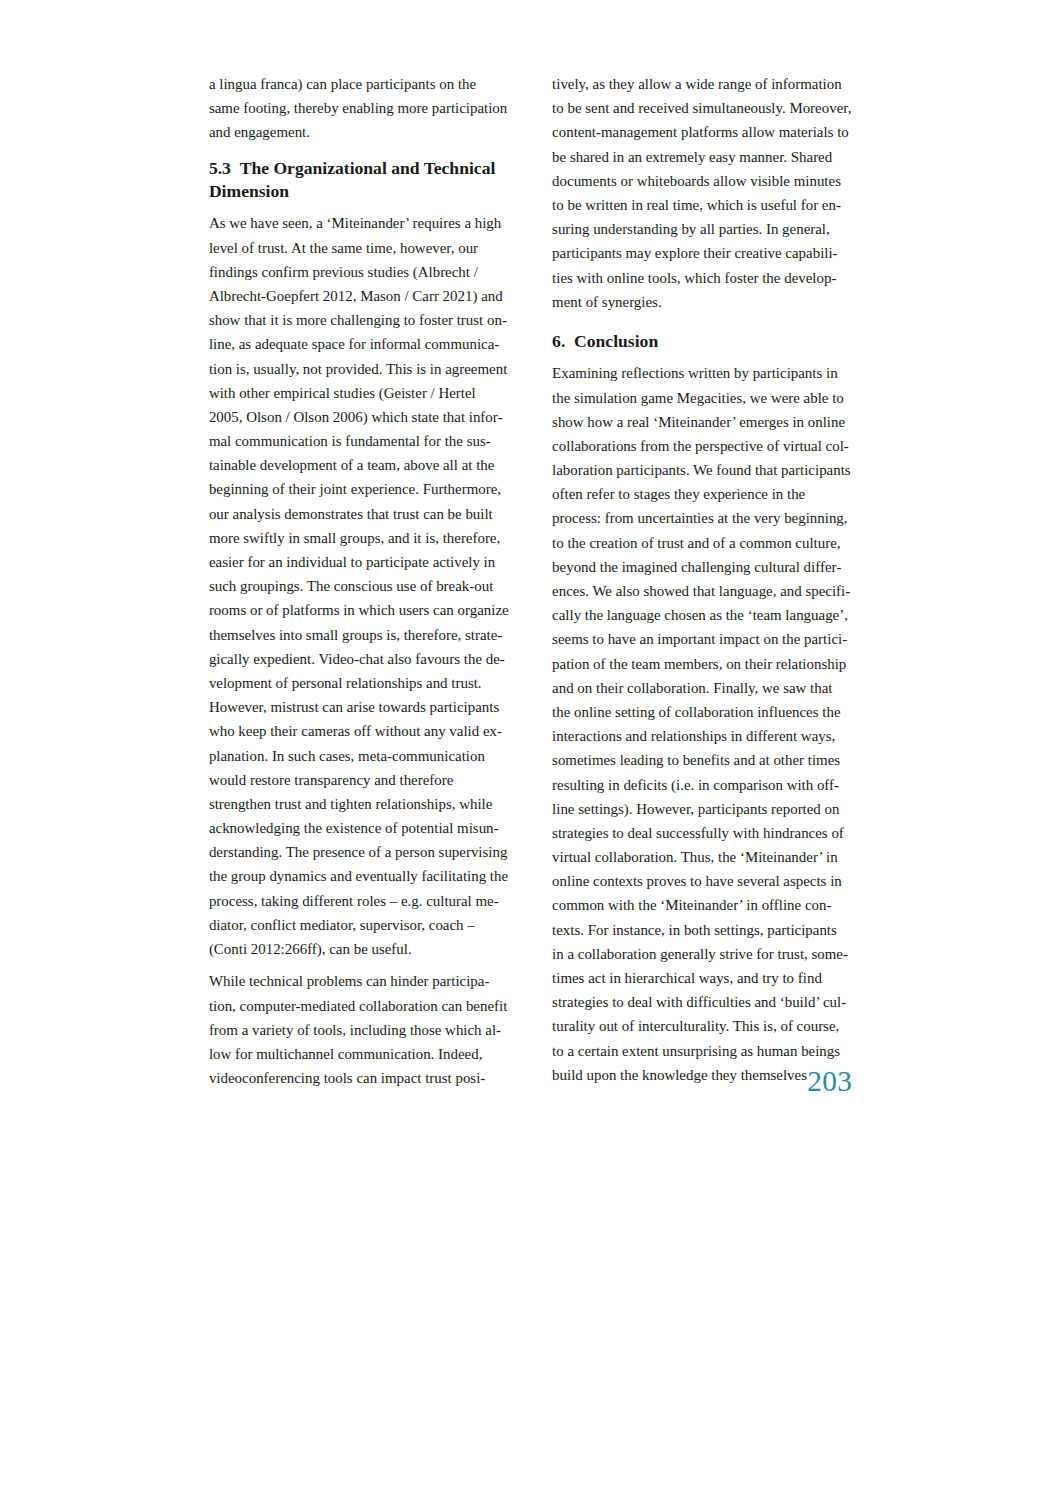a lingua franca) can place participants on the same footing, thereby enabling more participation and engagement.
5.3 The Organizational and Technical Dimension
As we have seen, a ‘Miteinander’ requires a high level of trust. At the same time, however, our findings confirm previous studies (Albrecht / Albrecht-Goepfert 2012, Mason / Carr 2021) and show that it is more challenging to foster trust online, as adequate space for informal communication is, usually, not provided. This is in agreement with other empirical studies (Geister / Hertel 2005, Olson / Olson 2006) which state that informal communication is fundamental for the sustainable development of a team, above all at the beginning of their joint experience. Furthermore, our analysis demonstrates that trust can be built more swiftly in small groups, and it is, therefore, easier for an individual to participate actively in such groupings. The conscious use of break-out rooms or of platforms in which users can organize themselves into small groups is, therefore, strategically expedient. Video-chat also favours the development of personal relationships and trust. However, mistrust can arise towards participants who keep their cameras off without any valid explanation. In such cases, meta-communication would restore transparency and therefore strengthen trust and tighten relationships, while acknowledging the existence of potential misunderstanding. The presence of a person supervising the group dynamics and eventually facilitating the process, taking different roles – e.g. cultural mediator, conflict mediator, supervisor, coach – (Conti 2012:266ff), can be useful.
While technical problems can hinder participation, computer-mediated collaboration can benefit from a variety of tools, including those which allow for multichannel communication. Indeed, videoconferencing tools can impact trust positively, as they allow a wide range of information to be sent and received simultaneously. Moreover, content-management platforms allow materials to be shared in an extremely easy manner. Shared documents or whiteboards allow visible minutes to be written in real time, which is useful for ensuring understanding by all parties. In general, participants may explore their creative capabilities with online tools, which foster the development of synergies.
6. Conclusion
Examining reflections written by participants in the simulation game Megacities, we were able to show how a real ‘Miteinander’ emerges in online collaborations from the perspective of virtual collaboration participants. We found that participants often refer to stages they experience in the process: from uncertainties at the very beginning, to the creation of trust and of a common culture, beyond the imagined challenging cultural differences. We also showed that language, and specifically the language chosen as the ‘team language’, seems to have an important impact on the participation of the team members, on their relationship and on their collaboration. Finally, we saw that the online setting of collaboration influences the interactions and relationships in different ways, sometimes leading to benefits and at other times resulting in deficits (i.e. in comparison with offline settings). However, participants reported on strategies to deal successfully with hindrances of virtual collaboration. Thus, the ‘Miteinander’ in online contexts proves to have several aspects in common with the ‘Miteinander’ in offline contexts. For instance, in both settings, participants in a collaboration generally strive for trust, sometimes act in hierarchical ways, and try to find strategies to deal with difficulties and ‘build’ culturality out of interculturality. This is, of course, to a certain extent unsurprising as human beings build upon the knowledge they themselves
203